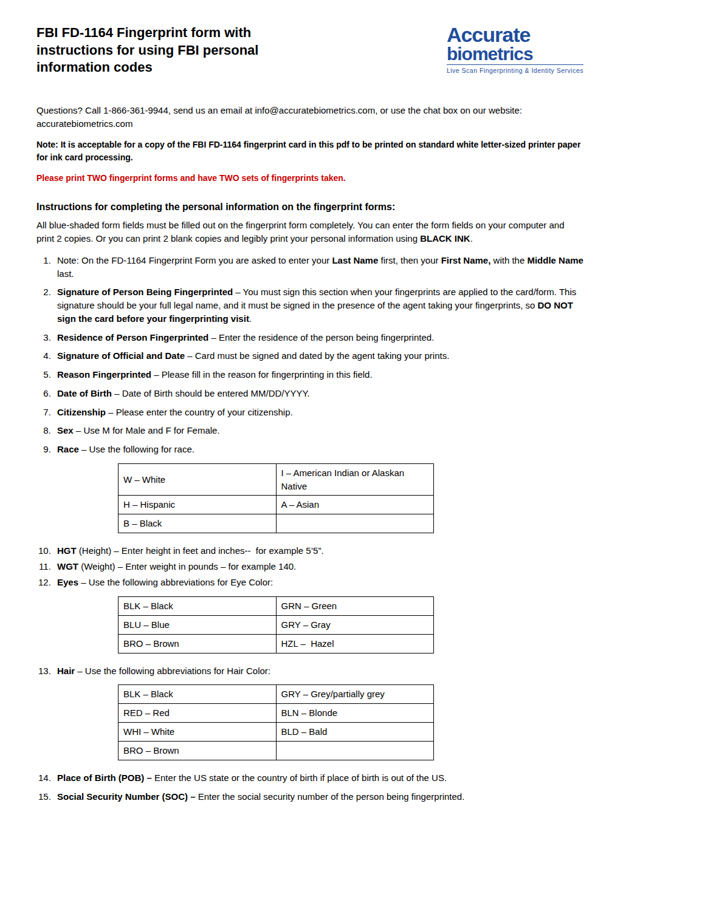FBI FD-1164 Fingerprint form with instructions for using FBI personal information codes
Accurate
biometrics
Live Scan Fingerprinting & Identity Services
Questions? Call 1-866-361-9944, send us an email at info@accuratebiometrics.com, or use the chat box on our website: accuratebiometrics.com
Note: It is acceptable for a copy of the FBI FD-1164 fingerprint card in this pdf to be printed on standard white letter-sized printer paper for ink card processing.
Please print TWO fingerprint forms and have TWO sets of fingerprints taken.
Instructions for completing the personal information on the fingerprint forms:
All blue-shaded form fields must be filled out on the fingerprint form completely. You can enter the form fields on your computer and print 2 copies. Or you can print 2 blank copies and legibly print your personal information using BLACK INK.
Note: On the FD-1164 Fingerprint Form you are asked to enter your Last Name first, then your First Name, with the Middle Name last.
Signature of Person Being Fingerprinted – You must sign this section when your fingerprints are applied to the card/form. This signature should be your full legal name, and it must be signed in the presence of the agent taking your fingerprints, so DO NOT sign the card before your fingerprinting visit.
Residence of Person Fingerprinted – Enter the residence of the person being fingerprinted.
Signature of Official and Date – Card must be signed and dated by the agent taking your prints.
Reason Fingerprinted – Please fill in the reason for fingerprinting in this field.
Date of Birth – Date of Birth should be entered MM/DD/YYYY.
Citizenship – Please enter the country of your citizenship.
Sex – Use M for Male and F for Female.
Race – Use the following for race.
| W – White | I – American Indian or Alaskan Native |
| H – Hispanic | A – Asian |
| B – Black | |
HGT (Height) – Enter height in feet and inches-- for example 5’5”.
WGT (Weight) – Enter weight in pounds – for example 140.
Eyes – Use the following abbreviations for Eye Color:
| BLK – Black | GRN – Green |
| BLU – Blue | GRY – Gray |
| BRO – Brown | HZL – Hazel |
Hair – Use the following abbreviations for Hair Color:
| BLK – Black | GRY – Grey/partially grey |
| RED – Red | BLN – Blonde |
| WHI – White | BLD – Bald |
| BRO – Brown | |
Place of Birth (POB) – Enter the US state or the country of birth if place of birth is out of the US.
Social Security Number (SOC) – Enter the social security number of the person being fingerprinted.